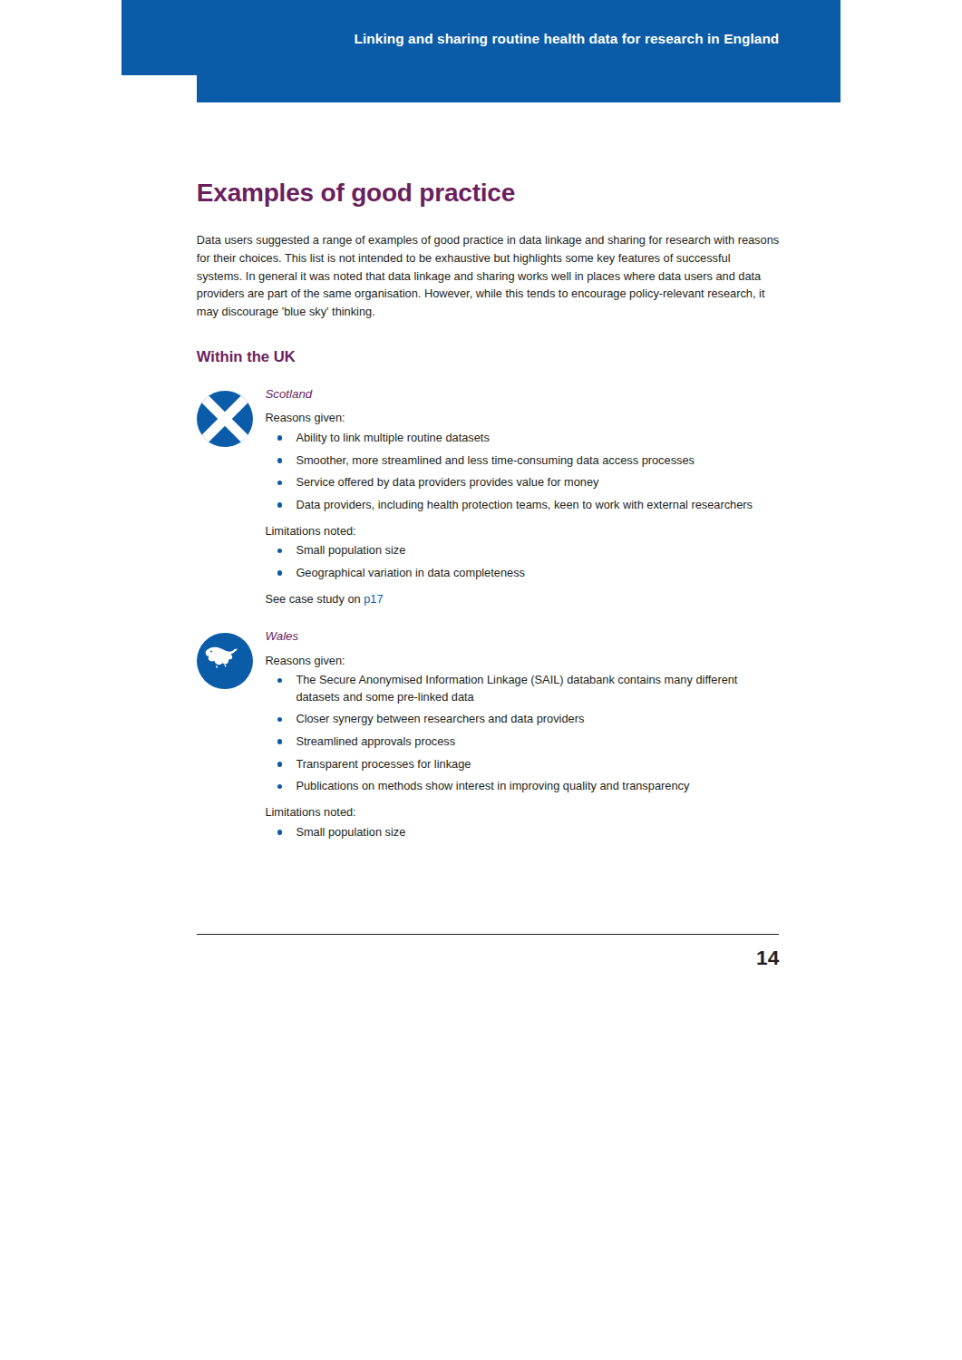Linking and sharing routine health data for research in England
Examples of good practice
Data users suggested a range of examples of good practice in data linkage and sharing for research with reasons for their choices. This list is not intended to be exhaustive but highlights some key features of successful systems. In general it was noted that data linkage and sharing works well in places where data users and data providers are part of the same organisation. However, while this tends to encourage policy-relevant research, it may discourage 'blue sky' thinking.
Within the UK
Scotland
Reasons given:
Ability to link multiple routine datasets
Smoother, more streamlined and less time-consuming data access processes
Service offered by data providers provides value for money
Data providers, including health protection teams, keen to work with external researchers
Limitations noted:
Small population size
Geographical variation in data completeness
See case study on p17
Wales
Reasons given:
The Secure Anonymised Information Linkage (SAIL) databank contains many different datasets and some pre-linked data
Closer synergy between researchers and data providers
Streamlined approvals process
Transparent processes for linkage
Publications on methods show interest in improving quality and transparency
Limitations noted:
Small population size
14